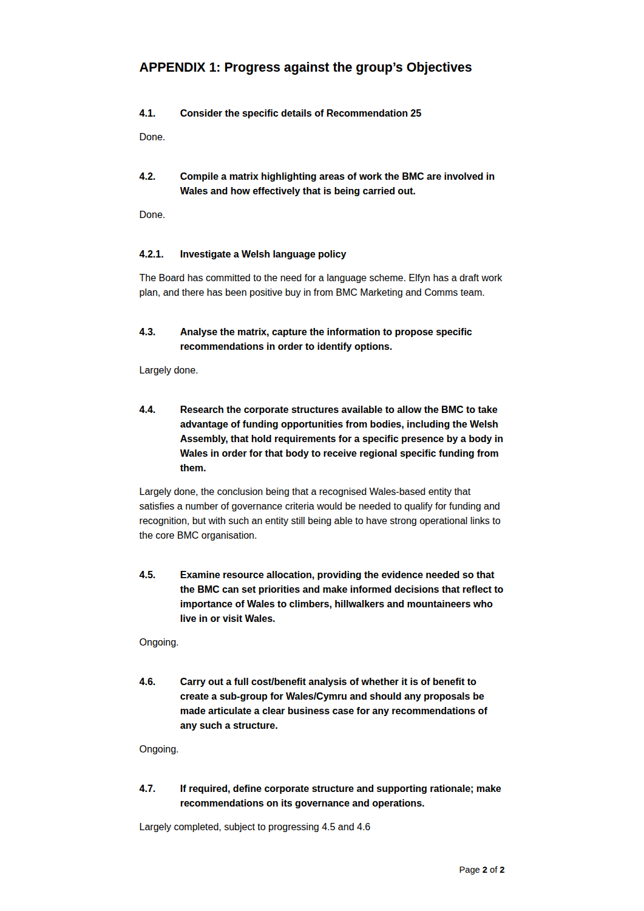APPENDIX 1: Progress against the group’s Objectives
4.1. Consider the specific details of Recommendation 25
Done.
4.2. Compile a matrix highlighting areas of work the BMC are involved in Wales and how effectively that is being carried out.
Done.
4.2.1. Investigate a Welsh language policy
The Board has committed to the need for a language scheme. Elfyn has a draft work plan, and there has been positive buy in from BMC Marketing and Comms team.
4.3. Analyse the matrix, capture the information to propose specific recommendations in order to identify options.
Largely done.
4.4. Research the corporate structures available to allow the BMC to take advantage of funding opportunities from bodies, including the Welsh Assembly, that hold requirements for a specific presence by a body in Wales in order for that body to receive regional specific funding from them.
Largely done, the conclusion being that a recognised Wales-based entity that satisfies a number of governance criteria would be needed to qualify for funding and recognition, but with such an entity still being able to have strong operational links to the core BMC organisation.
4.5. Examine resource allocation, providing the evidence needed so that the BMC can set priorities and make informed decisions that reflect to importance of Wales to climbers, hillwalkers and mountaineers who live in or visit Wales.
Ongoing.
4.6. Carry out a full cost/benefit analysis of whether it is of benefit to create a sub-group for Wales/Cymru and should any proposals be made articulate a clear business case for any recommendations of any such a structure.
Ongoing.
4.7. If required, define corporate structure and supporting rationale; make recommendations on its governance and operations.
Largely completed, subject to progressing 4.5 and 4.6
Page 2 of 2